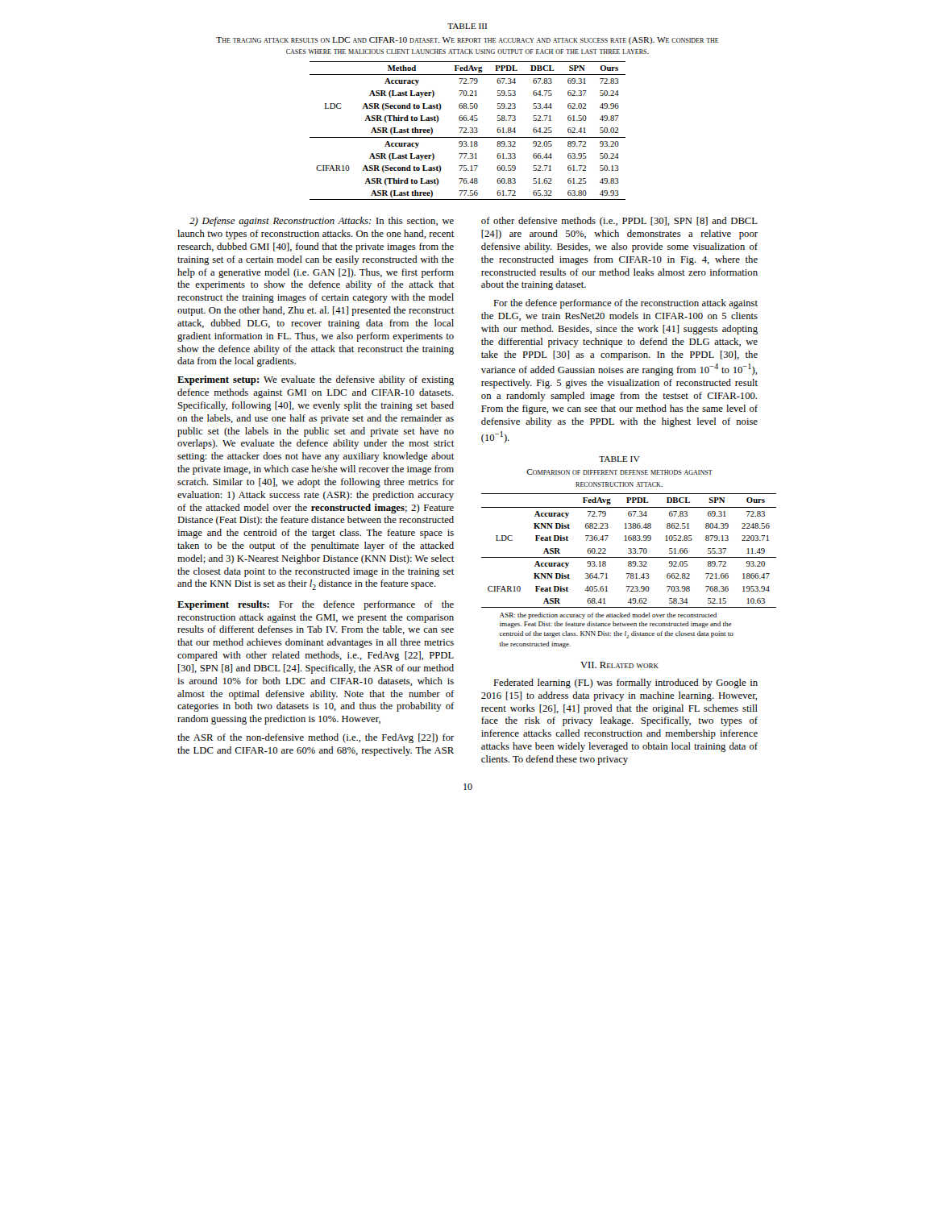TABLE III
The tracing attack results on LDC and CIFAR-10 dataset. We report the accuracy and attack success rate (ASR). We consider the cases where the malicious client launches attack using output of each of the last three layers.
| | Method | FedAvg | PPDL | DBCL | SPN | Ours |
| --- | --- | --- | --- | --- | --- | --- |
| | Accuracy | 72.79 | 67.34 | 67.83 | 69.31 | 72.83 |
| | ASR (Last Layer) | 70.21 | 59.53 | 64.75 | 62.37 | 50.24 |
| LDC | ASR (Second to Last) | 68.50 | 59.23 | 53.44 | 62.02 | 49.96 |
| | ASR (Third to Last) | 66.45 | 58.73 | 52.71 | 61.50 | 49.87 |
| | ASR (Last three) | 72.33 | 61.84 | 64.25 | 62.41 | 50.02 |
| | Accuracy | 93.18 | 89.32 | 92.05 | 89.72 | 93.20 |
| | ASR (Last Layer) | 77.31 | 61.33 | 66.44 | 63.95 | 50.24 |
| CIFAR10 | ASR (Second to Last) | 75.17 | 60.59 | 52.71 | 61.72 | 50.13 |
| | ASR (Third to Last) | 76.48 | 60.83 | 51.62 | 61.25 | 49.83 |
| | ASR (Last three) | 77.56 | 61.72 | 65.32 | 63.80 | 49.93 |
2) Defense against Reconstruction Attacks: In this section, we launch two types of reconstruction attacks. On the one hand, recent research, dubbed GMI [40], found that the private images from the training set of a certain model can be easily reconstructed with the help of a generative model (i.e. GAN [2]). Thus, we first perform the experiments to show the defence ability of the attack that reconstruct the training images of certain category with the model output. On the other hand, Zhu et. al. [41] presented the reconstruct attack, dubbed DLG, to recover training data from the local gradient information in FL. Thus, we also perform experiments to show the defence ability of the attack that reconstruct the training data from the local gradients.
Experiment setup: We evaluate the defensive ability of existing defence methods against GMI on LDC and CIFAR-10 datasets. Specifically, following [40], we evenly split the training set based on the labels, and use one half as private set and the remainder as public set (the labels in the public set and private set have no overlaps). We evaluate the defence ability under the most strict setting: the attacker does not have any auxiliary knowledge about the private image, in which case he/she will recover the image from scratch. Similar to [40], we adopt the following three metrics for evaluation: 1) Attack success rate (ASR): the prediction accuracy of the attacked model over the reconstructed images; 2) Feature Distance (Feat Dist): the feature distance between the reconstructed image and the centroid of the target class. The feature space is taken to be the output of the penultimate layer of the attacked model; and 3) K-Nearest Neighbor Distance (KNN Dist): We select the closest data point to the reconstructed image in the training set and the KNN Dist is set as their l2 distance in the feature space.
Experiment results: For the defence performance of the reconstruction attack against the GMI, we present the comparison results of different defenses in Tab IV. From the table, we can see that our method achieves dominant advantages in all three metrics compared with other related methods, i.e., FedAvg [22], PPDL [30], SPN [8] and DBCL [24]. Specifically, the ASR of our method is around 10% for both LDC and CIFAR-10 datasets, which is almost the optimal defensive ability. Note that the number of categories in both two datasets is 10, and thus the probability of random guessing the prediction is 10%. However,
the ASR of the non-defensive method (i.e., the FedAvg [22]) for the LDC and CIFAR-10 are 60% and 68%, respectively. The ASR of other defensive methods (i.e., PPDL [30], SPN [8] and DBCL [24]) are around 50%, which demonstrates a relative poor defensive ability. Besides, we also provide some visualization of the reconstructed images from CIFAR-10 in Fig. 4, where the reconstructed results of our method leaks almost zero information about the training dataset.
For the defence performance of the reconstruction attack against the DLG, we train ResNet20 models in CIFAR-100 on 5 clients with our method. Besides, since the work [41] suggests adopting the differential privacy technique to defend the DLG attack, we take the PPDL [30] as a comparison. In the PPDL [30], the variance of added Gaussian noises are ranging from 10−4 to 10−1), respectively. Fig. 5 gives the visualization of reconstructed result on a randomly sampled image from the testset of CIFAR-100. From the figure, we can see that our method has the same level of defensive ability as the PPDL with the highest level of noise (10−1).
TABLE IV
Comparison of different defense methods against reconstruction attack.
| | | FedAvg | PPDL | DBCL | SPN | Ours |
| --- | --- | --- | --- | --- | --- | --- |
| | Accuracy | 72.79 | 67.34 | 67.83 | 69.31 | 72.83 |
| | KNN Dist | 682.23 | 1386.48 | 862.51 | 804.39 | 2248.56 |
| LDC | Feat Dist | 736.47 | 1683.99 | 1052.85 | 879.13 | 2203.71 |
| | ASR | 60.22 | 33.70 | 51.66 | 55.37 | 11.49 |
| | Accuracy | 93.18 | 89.32 | 92.05 | 89.72 | 93.20 |
| | KNN Dist | 364.71 | 781.43 | 662.82 | 721.66 | 1866.47 |
| CIFAR10 | Feat Dist | 405.61 | 723.90 | 703.98 | 768.36 | 1953.94 |
| | ASR | 68.41 | 49.62 | 58.34 | 52.15 | 10.63 |
ASR: the prediction accuracy of the attacked model over the reconstructed images. Feat Dist: the feature distance between the reconstructed image and the centroid of the target class. KNN Dist: the l2 distance of the closest data point to the reconstructed image.
VII. Related work
Federated learning (FL) was formally introduced by Google in 2016 [15] to address data privacy in machine learning. However, recent works [26], [41] proved that the original FL schemes still face the risk of privacy leakage. Specifically, two types of inference attacks called reconstruction and membership inference attacks have been widely leveraged to obtain local training data of clients. To defend these two privacy
10